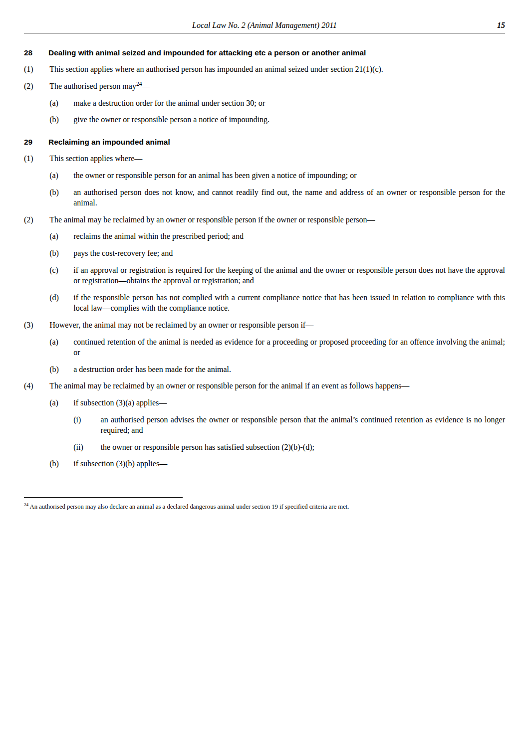Local Law No. 2 (Animal Management) 2011 15
28 Dealing with animal seized and impounded for attacking etc a person or another animal
(1) This section applies where an authorised person has impounded an animal seized under section 21(1)(c).
(2) The authorised person may24—
(a) make a destruction order for the animal under section 30; or
(b) give the owner or responsible person a notice of impounding.
29 Reclaiming an impounded animal
(1) This section applies where—
(a) the owner or responsible person for an animal has been given a notice of impounding; or
(b) an authorised person does not know, and cannot readily find out, the name and address of an owner or responsible person for the animal.
(2) The animal may be reclaimed by an owner or responsible person if the owner or responsible person—
(a) reclaims the animal within the prescribed period; and
(b) pays the cost-recovery fee; and
(c) if an approval or registration is required for the keeping of the animal and the owner or responsible person does not have the approval or registration—obtains the approval or registration; and
(d) if the responsible person has not complied with a current compliance notice that has been issued in relation to compliance with this local law—complies with the compliance notice.
(3) However, the animal may not be reclaimed by an owner or responsible person if—
(a) continued retention of the animal is needed as evidence for a proceeding or proposed proceeding for an offence involving the animal; or
(b) a destruction order has been made for the animal.
(4) The animal may be reclaimed by an owner or responsible person for the animal if an event as follows happens—
(a) if subsection (3)(a) applies—
(i) an authorised person advises the owner or responsible person that the animal’s continued retention as evidence is no longer required; and
(ii) the owner or responsible person has satisfied subsection (2)(b)-(d);
(b) if subsection (3)(b) applies—
24 An authorised person may also declare an animal as a declared dangerous animal under section 19 if specified criteria are met.